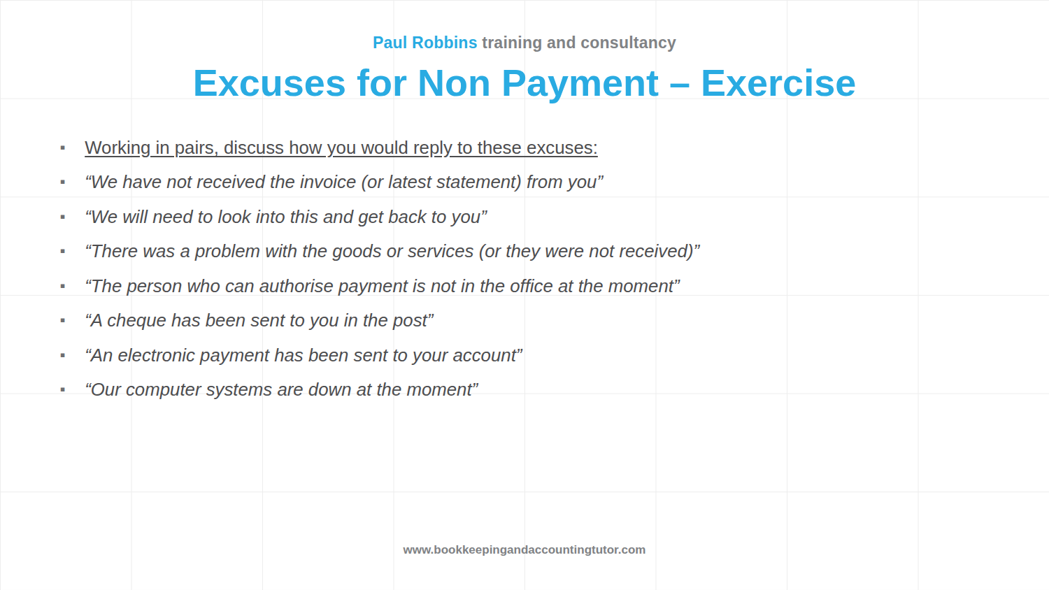Paul Robbins training and consultancy
Excuses for Non Payment – Exercise
Working in pairs, discuss how you would reply to these excuses:
“We have not received the invoice (or latest statement) from you”
“We will need to look into this and get back to you”
“There was a problem with the goods or services (or they were not received)”
“The person who can authorise payment is not in the office at the moment”
“A cheque has been sent to you in the post”
“An electronic payment has been sent to your account”
“Our computer systems are down at the moment”
www.bookkeepingandaccountingtutor.com